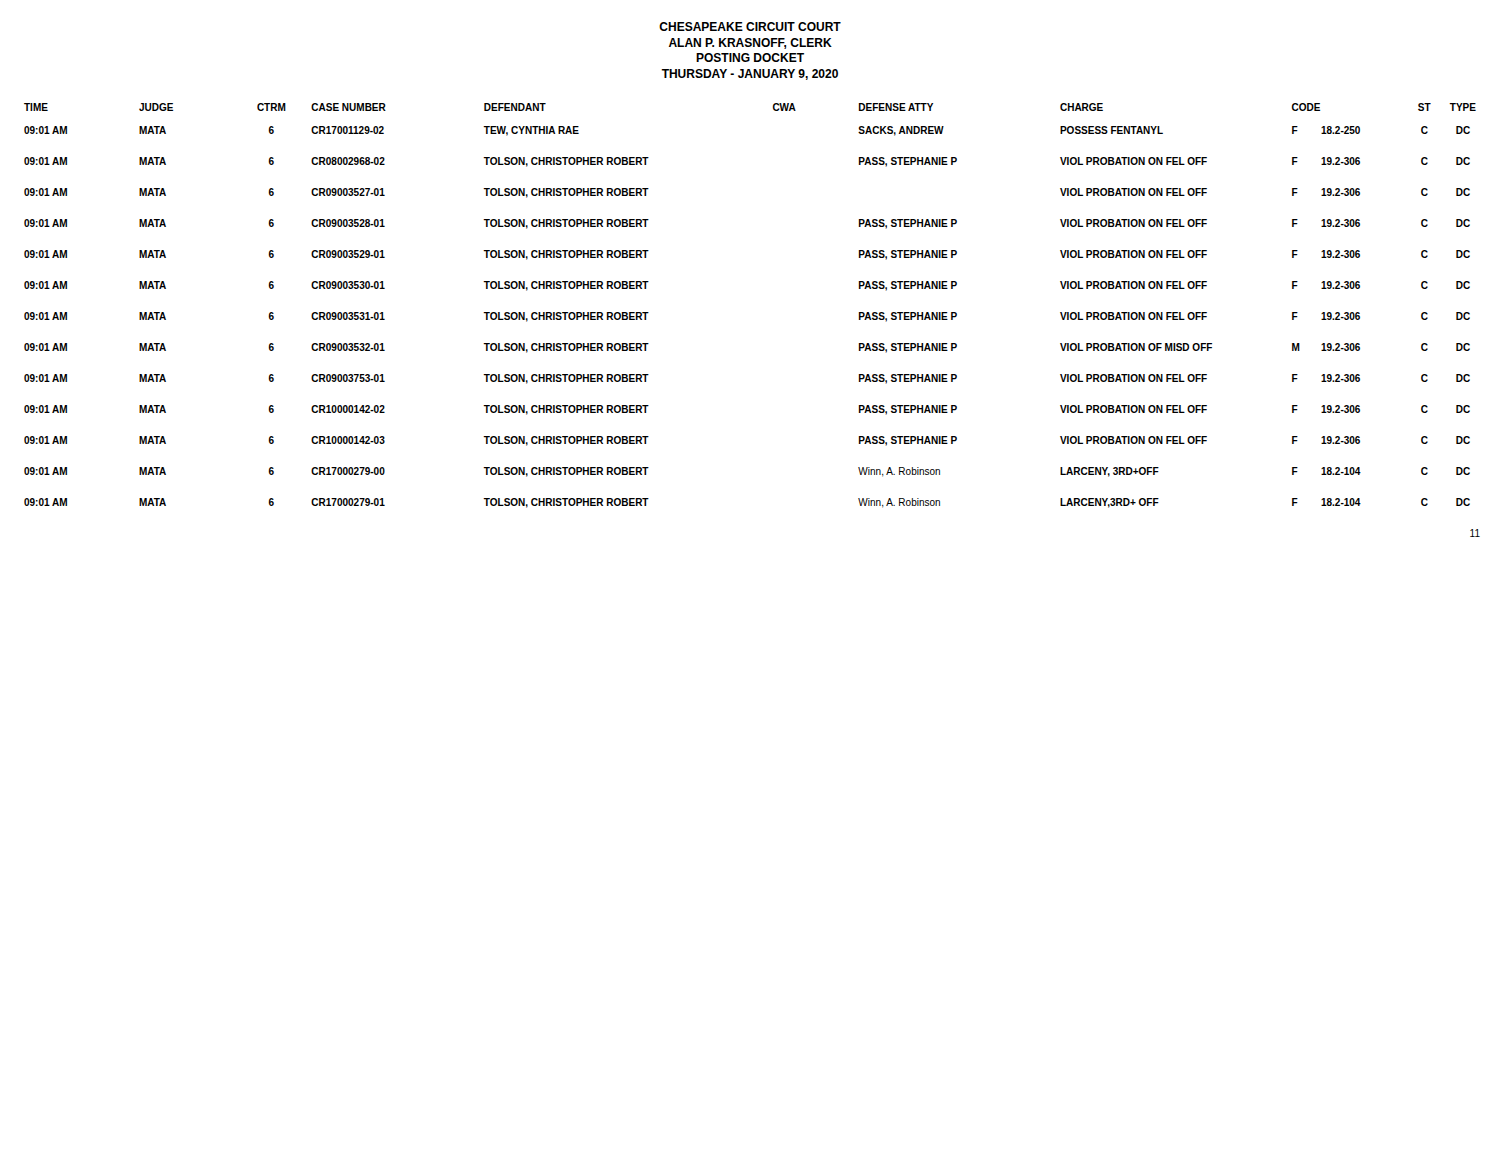CHESAPEAKE CIRCUIT COURT
ALAN P. KRASNOFF, CLERK
POSTING DOCKET
THURSDAY - JANUARY 9, 2020
| TIME | JUDGE | CTRM | CASE NUMBER | DEFENDANT | CWA | DEFENSE ATTY | CHARGE | CODE | ST | TYPE |
| --- | --- | --- | --- | --- | --- | --- | --- | --- | --- | --- |
| 09:01 AM | MATA | 6 | CR17001129-02 | TEW, CYNTHIA RAE | | SACKS, ANDREW | POSSESS FENTANYL | F | 18.2-250 | C | DC |
| 09:01 AM | MATA | 6 | CR08002968-02 | TOLSON, CHRISTOPHER ROBERT | | PASS, STEPHANIE P | VIOL PROBATION ON FEL OFF | F | 19.2-306 | C | DC |
| 09:01 AM | MATA | 6 | CR09003527-01 | TOLSON, CHRISTOPHER ROBERT | | | VIOL PROBATION ON FEL OFF | F | 19.2-306 | C | DC |
| 09:01 AM | MATA | 6 | CR09003528-01 | TOLSON, CHRISTOPHER ROBERT | | PASS, STEPHANIE P | VIOL PROBATION ON FEL OFF | F | 19.2-306 | C | DC |
| 09:01 AM | MATA | 6 | CR09003529-01 | TOLSON, CHRISTOPHER ROBERT | | PASS, STEPHANIE P | VIOL PROBATION ON FEL OFF | F | 19.2-306 | C | DC |
| 09:01 AM | MATA | 6 | CR09003530-01 | TOLSON, CHRISTOPHER ROBERT | | PASS, STEPHANIE P | VIOL PROBATION ON FEL OFF | F | 19.2-306 | C | DC |
| 09:01 AM | MATA | 6 | CR09003531-01 | TOLSON, CHRISTOPHER ROBERT | | PASS, STEPHANIE P | VIOL PROBATION ON FEL OFF | F | 19.2-306 | C | DC |
| 09:01 AM | MATA | 6 | CR09003532-01 | TOLSON, CHRISTOPHER ROBERT | | PASS, STEPHANIE P | VIOL PROBATION OF MISD OFF | M | 19.2-306 | C | DC |
| 09:01 AM | MATA | 6 | CR09003753-01 | TOLSON, CHRISTOPHER ROBERT | | PASS, STEPHANIE P | VIOL PROBATION ON FEL OFF | F | 19.2-306 | C | DC |
| 09:01 AM | MATA | 6 | CR10000142-02 | TOLSON, CHRISTOPHER ROBERT | | PASS, STEPHANIE P | VIOL PROBATION ON FEL OFF | F | 19.2-306 | C | DC |
| 09:01 AM | MATA | 6 | CR10000142-03 | TOLSON, CHRISTOPHER ROBERT | | PASS, STEPHANIE P | VIOL PROBATION ON FEL OFF | F | 19.2-306 | C | DC |
| 09:01 AM | MATA | 6 | CR17000279-00 | TOLSON, CHRISTOPHER ROBERT | | Winn, A. Robinson | LARCENY, 3RD+OFF | F | 18.2-104 | C | DC |
| 09:01 AM | MATA | 6 | CR17000279-01 | TOLSON, CHRISTOPHER ROBERT | | Winn, A. Robinson | LARCENY,3RD+ OFF | F | 18.2-104 | C | DC |
11